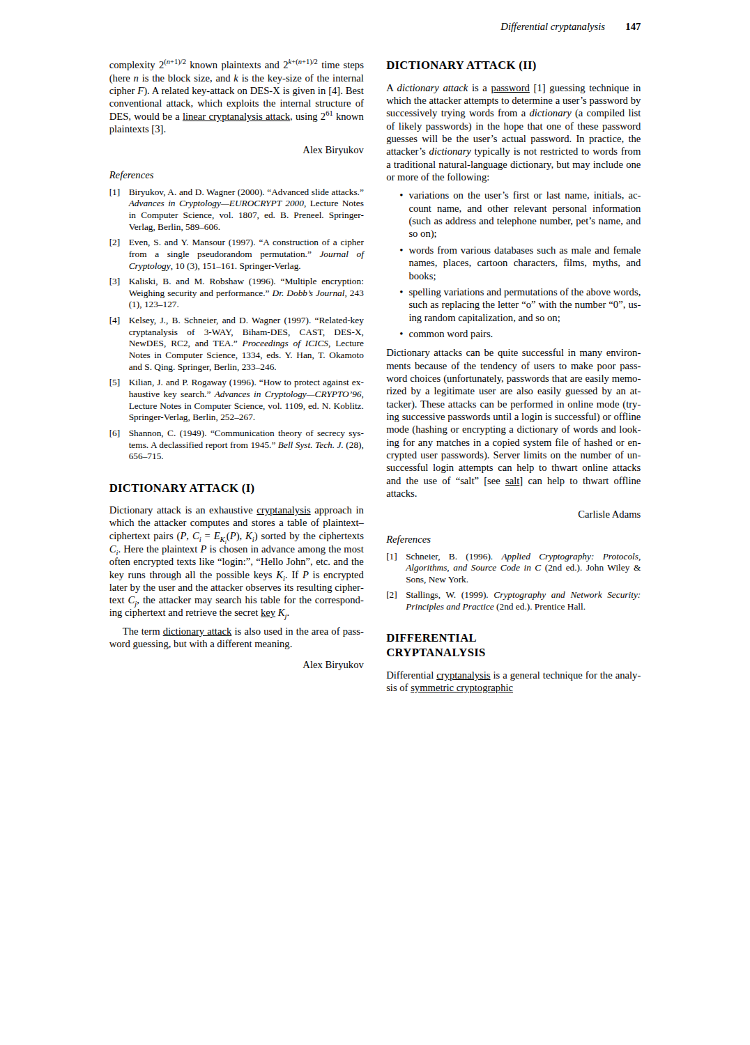Differential cryptanalysis 147
complexity 2(n+1)/2 known plaintexts and 2k+(n+1)/2 time steps (here n is the block size, and k is the key-size of the internal cipher F). A related key-attack on DES-X is given in [4]. Best conventional attack, which exploits the internal structure of DES, would be a linear cryptanalysis attack, using 261 known plaintexts [3].
Alex Biryukov
References
[1] Biryukov, A. and D. Wagner (2000). “Advanced slide attacks.” Advances in Cryptology—EUROCRYPT 2000, Lecture Notes in Computer Science, vol. 1807, ed. B. Preneel. Springer-Verlag, Berlin, 589–606.
[2] Even, S. and Y. Mansour (1997). “A construction of a cipher from a single pseudorandom permutation.” Journal of Cryptology, 10 (3), 151–161. Springer-Verlag.
[3] Kaliski, B. and M. Robshaw (1996). “Multiple encryption: Weighing security and performance.” Dr. Dobb’s Journal, 243 (1), 123–127.
[4] Kelsey, J., B. Schneier, and D. Wagner (1997). “Related-key cryptanalysis of 3-WAY, Biham-DES, CAST, DES-X, NewDES, RC2, and TEA.” Proceedings of ICICS, Lecture Notes in Computer Science, 1334, eds. Y. Han, T. Okamoto and S. Qing. Springer, Berlin, 233–246.
[5] Kilian, J. and P. Rogaway (1996). “How to protect against exhaustive key search.” Advances in Cryptology—CRYPTO’96, Lecture Notes in Computer Science, vol. 1109, ed. N. Koblitz. Springer-Verlag, Berlin, 252–267.
[6] Shannon, C. (1949). “Communication theory of secrecy systems. A declassified report from 1945.” Bell Syst. Tech. J. (28), 656–715.
DICTIONARY ATTACK (I)
Dictionary attack is an exhaustive cryptanalysis approach in which the attacker computes and stores a table of plaintext–ciphertext pairs (P, Ci = EKi(P), Ki) sorted by the ciphertexts Ci. Here the plaintext P is chosen in advance among the most often encrypted texts like “login:”, “Hello John”, etc. and the key runs through all the possible keys Ki. If P is encrypted later by the user and the attacker observes its resulting ciphertext Cj, the attacker may search his table for the corresponding ciphertext and retrieve the secret key Kj.
The term dictionary attack is also used in the area of password guessing, but with a different meaning.
Alex Biryukov
DICTIONARY ATTACK (II)
A dictionary attack is a password [1] guessing technique in which the attacker attempts to determine a user’s password by successively trying words from a dictionary (a compiled list of likely passwords) in the hope that one of these password guesses will be the user’s actual password. In practice, the attacker’s dictionary typically is not restricted to words from a traditional natural-language dictionary, but may include one or more of the following:
variations on the user’s first or last name, initials, account name, and other relevant personal information (such as address and telephone number, pet’s name, and so on);
words from various databases such as male and female names, places, cartoon characters, films, myths, and books;
spelling variations and permutations of the above words, such as replacing the letter “o” with the number “0”, using random capitalization, and so on;
common word pairs.
Dictionary attacks can be quite successful in many environments because of the tendency of users to make poor password choices (unfortunately, passwords that are easily memorized by a legitimate user are also easily guessed by an attacker). These attacks can be performed in online mode (trying successive passwords until a login is successful) or offline mode (hashing or encrypting a dictionary of words and looking for any matches in a copied system file of hashed or encrypted user passwords). Server limits on the number of unsuccessful login attempts can help to thwart online attacks and the use of “salt” [see salt] can help to thwart offline attacks.
Carlisle Adams
References
[1] Schneier, B. (1996). Applied Cryptography: Protocols, Algorithms, and Source Code in C (2nd ed.). John Wiley & Sons, New York.
[2] Stallings, W. (1999). Cryptography and Network Security: Principles and Practice (2nd ed.). Prentice Hall.
DIFFERENTIAL
CRYPTANALYSIS
Differential cryptanalysis is a general technique for the analysis of symmetric cryptographic